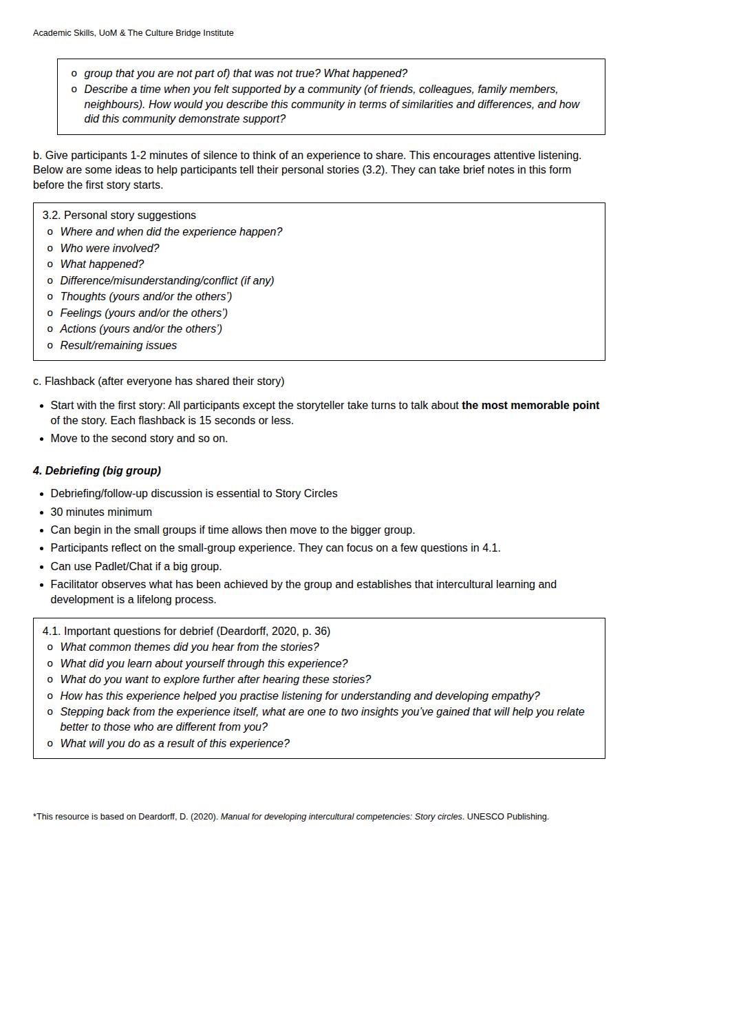Academic Skills, UoM & The Culture Bridge Institute
group that you are not part of) that was not true? What happened?
Describe a time when you felt supported by a community (of friends, colleagues, family members, neighbours). How would you describe this community in terms of similarities and differences, and how did this community demonstrate support?
b. Give participants 1-2 minutes of silence to think of an experience to share. This encourages attentive listening. Below are some ideas to help participants tell their personal stories (3.2). They can take brief notes in this form before the first story starts.
3.2. Personal story suggestions
Where and when did the experience happen?
Who were involved?
What happened?
Difference/misunderstanding/conflict (if any)
Thoughts (yours and/or the others’)
Feelings (yours and/or the others’)
Actions (yours and/or the others’)
Result/remaining issues
c. Flashback (after everyone has shared their story)
Start with the first story: All participants except the storyteller take turns to talk about the most memorable point of the story. Each flashback is 15 seconds or less.
Move to the second story and so on.
4. Debriefing (big group)
Debriefing/follow-up discussion is essential to Story Circles
30 minutes minimum
Can begin in the small groups if time allows then move to the bigger group.
Participants reflect on the small-group experience. They can focus on a few questions in 4.1.
Can use Padlet/Chat if a big group.
Facilitator observes what has been achieved by the group and establishes that intercultural learning and development is a lifelong process.
4.1. Important questions for debrief (Deardorff, 2020, p. 36)
What common themes did you hear from the stories?
What did you learn about yourself through this experience?
What do you want to explore further after hearing these stories?
How has this experience helped you practise listening for understanding and developing empathy?
Stepping back from the experience itself, what are one to two insights you’ve gained that will help you relate better to those who are different from you?
What will you do as a result of this experience?
*This resource is based on Deardorff, D. (2020). Manual for developing intercultural competencies: Story circles. UNESCO Publishing.